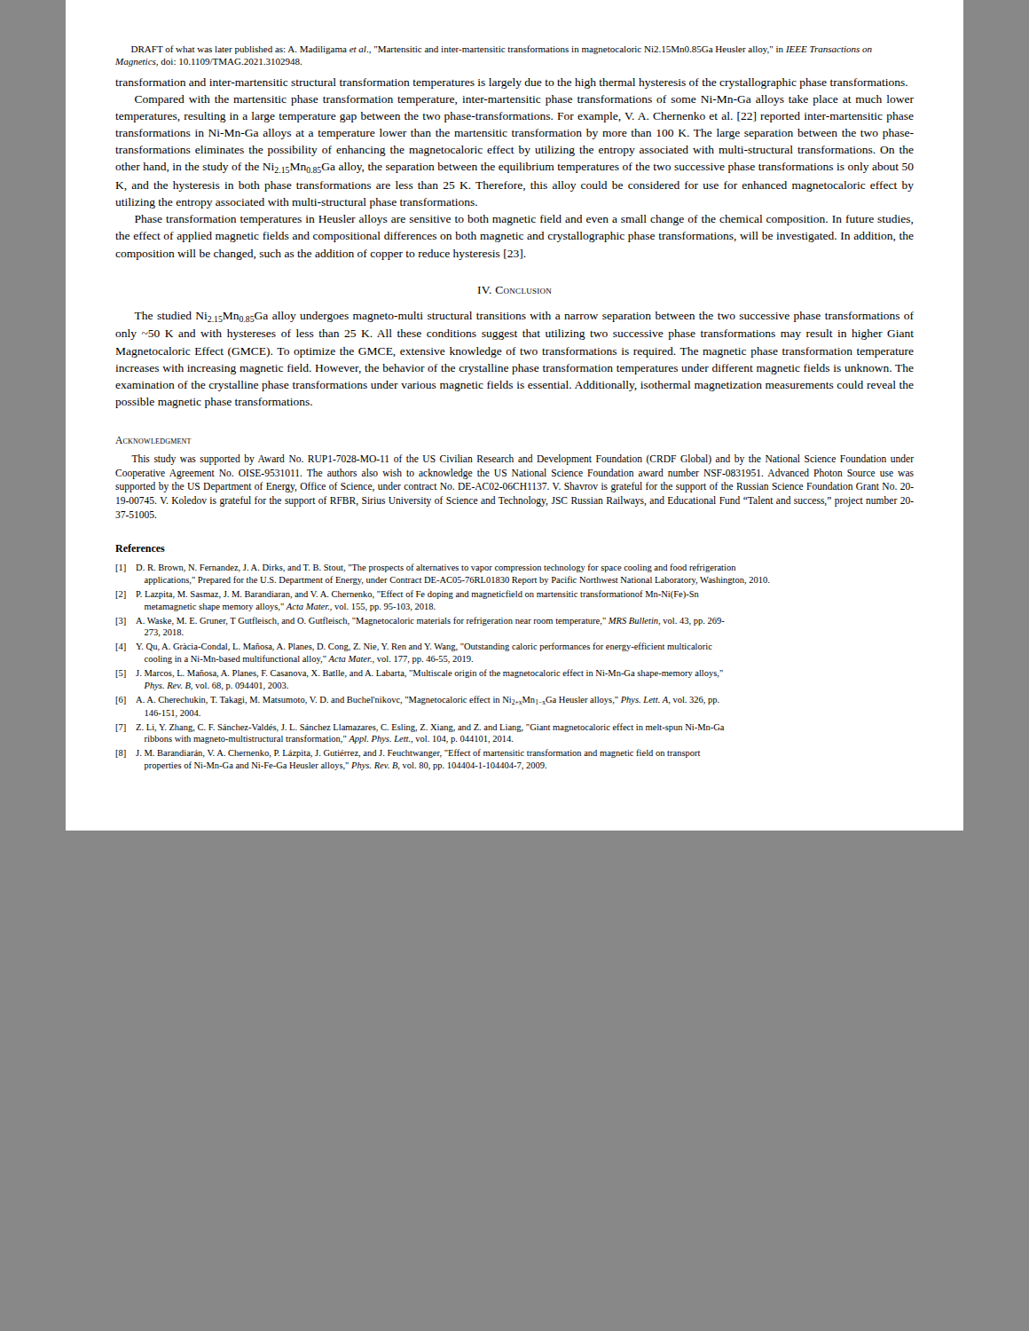DRAFT of what was later published as: A. Madiligama et al., "Martensitic and inter-martensitic transformations in magnetocaloric Ni2.15Mn0.85Ga Heusler alloy," in IEEE Transactions on Magnetics, doi: 10.1109/TMAG.2021.3102948.
transformation and inter-martensitic structural transformation temperatures is largely due to the high thermal hysteresis of the crystallographic phase transformations.
Compared with the martensitic phase transformation temperature, inter-martensitic phase transformations of some Ni-Mn-Ga alloys take place at much lower temperatures, resulting in a large temperature gap between the two phase-transformations. For example, V. A. Chernenko et al. [22] reported inter-martensitic phase transformations in Ni-Mn-Ga alloys at a temperature lower than the martensitic transformation by more than 100 K. The large separation between the two phase-transformations eliminates the possibility of enhancing the magnetocaloric effect by utilizing the entropy associated with multi-structural transformations. On the other hand, in the study of the Ni2.15Mn0.85Ga alloy, the separation between the equilibrium temperatures of the two successive phase transformations is only about 50 K, and the hysteresis in both phase transformations are less than 25 K. Therefore, this alloy could be considered for use for enhanced magnetocaloric effect by utilizing the entropy associated with multi-structural phase transformations.
Phase transformation temperatures in Heusler alloys are sensitive to both magnetic field and even a small change of the chemical composition. In future studies, the effect of applied magnetic fields and compositional differences on both magnetic and crystallographic phase transformations, will be investigated. In addition, the composition will be changed, such as the addition of copper to reduce hysteresis [23].
IV. Conclusion
The studied Ni2.15Mn0.85Ga alloy undergoes magneto-multi structural transitions with a narrow separation between the two successive phase transformations of only ~50 K and with hystereses of less than 25 K. All these conditions suggest that utilizing two successive phase transformations may result in higher Giant Magnetocaloric Effect (GMCE). To optimize the GMCE, extensive knowledge of two transformations is required. The magnetic phase transformation temperature increases with increasing magnetic field. However, the behavior of the crystalline phase transformation temperatures under different magnetic fields is unknown. The examination of the crystalline phase transformations under various magnetic fields is essential. Additionally, isothermal magnetization measurements could reveal the possible magnetic phase transformations.
Acknowledgment
This study was supported by Award No. RUP1-7028-MO-11 of the US Civilian Research and Development Foundation (CRDF Global) and by the National Science Foundation under Cooperative Agreement No. OISE-9531011. The authors also wish to acknowledge the US National Science Foundation award number NSF-0831951. Advanced Photon Source use was supported by the US Department of Energy, Office of Science, under contract No. DE-AC02-06CH1137. V. Shavrov is grateful for the support of the Russian Science Foundation Grant No. 20-19-00745. V. Koledov is grateful for the support of RFBR, Sirius University of Science and Technology, JSC Russian Railways, and Educational Fund “Talent and success,” project number 20-37-51005.
References
[1] D. R. Brown, N. Fernandez, J. A. Dirks, and T. B. Stout, "The prospects of alternatives to vapor compression technology for space cooling and food refrigeration applications," Prepared for the U.S. Department of Energy, under Contract DE-AC05-76RL01830 Report by Pacific Northwest National Laboratory, Washington, 2010.
[2] P. Lazpita, M. Sasmaz, J. M. Barandiaran, and V. A. Chernenko, "Effect of Fe doping and magneticfield on martensitic transformationof Mn-Ni(Fe)-Sn metamagnetic shape memory alloys," Acta Mater., vol. 155, pp. 95-103, 2018.
[3] A. Waske, M. E. Gruner, T Gutfleisch, and O. Gutfleisch, "Magnetocaloric materials for refrigeration near room temperature," MRS Bulletin, vol. 43, pp. 269-273, 2018.
[4] Y. Qu, A. Gràcia-Condal, L. Mañosa, A. Planes, D. Cong, Z. Nie, Y. Ren and Y. Wang, "Outstanding caloric performances for energy-efficient multicaloric cooling in a Ni-Mn-based multifunctional alloy," Acta Mater., vol. 177, pp. 46-55, 2019.
[5] J. Marcos, L. Mañosa, A. Planes, F. Casanova, X. Batlle, and A. Labarta, "Multiscale origin of the magnetocaloric effect in Ni-Mn-Ga shape-memory alloys," Phys. Rev. B, vol. 68, p. 094401, 2003.
[6] A. A. Cherechukin, T. Takagi, M. Matsumoto, V. D. and Buchel'nikovc, "Magnetocaloric effect in Ni2+xMn1−xGa Heusler alloys," Phys. Lett. A, vol. 326, pp. 146-151, 2004.
[7] Z. Li, Y. Zhang, C. F. Sánchez-Valdés, J. L. Sánchez Llamazares, C. Esling, Z. Xiang, and Z. and Liang, "Giant magnetocaloric effect in melt-spun Ni-Mn-Ga ribbons with magneto-multistructural transformation," Appl. Phys. Lett., vol. 104, p. 044101, 2014.
[8] J. M. Barandiarán, V. A. Chernenko, P. Lázpita, J. Gutiérrez, and J. Feuchtwanger, "Effect of martensitic transformation and magnetic field on transport properties of Ni-Mn-Ga and Ni-Fe-Ga Heusler alloys," Phys. Rev. B, vol. 80, pp. 104404-1-104404-7, 2009.